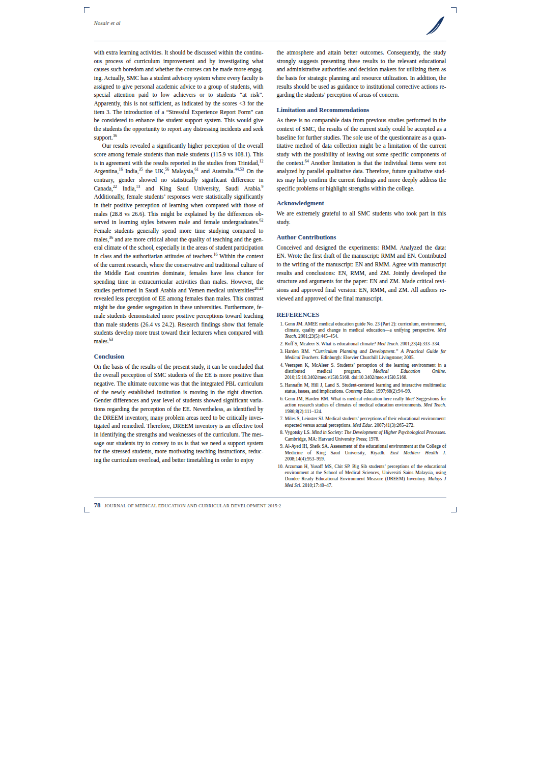Nosair et al
with extra learning activities. It should be discussed within the continuous process of curriculum improvement and by investigating what causes such boredom and whether the courses can be made more engaging. Actually, SMC has a student advisory system where every faculty is assigned to give personal academic advice to a group of students, with special attention paid to low achievers or to students “at risk”. Apparently, this is not sufficient, as indicated by the scores <3 for the item 3. The introduction of a “Stressful Experience Report Form” can be considered to enhance the student support system. This would give the students the opportunity to report any distressing incidents and seek support.36
Our results revealed a significantly higher perception of the overall score among female students than male students (115.9 vs 108.1). This is in agreement with the results reported in the studies from Trinidad,12 Argentina,16 India,35 the UK,56 Malaysia,61 and Australia.44,53 On the contrary, gender showed no statistically significant difference in Canada,22 India,13 and King Saud University, Saudi Arabia.9 Additionally, female students’ responses were statistically significantly in their positive perception of learning when compared with those of males (28.8 vs 26.6). This might be explained by the differences observed in learning styles between male and female undergraduates.62 Female students generally spend more time studying compared to males,36 and are more critical about the quality of teaching and the general climate of the school, especially in the areas of student participation in class and the authoritarian attitudes of teachers.16 Within the context of the current research, where the conservative and traditional culture of the Middle East countries dominate, females have less chance for spending time in extracurricular activities than males. However, the studies performed in Saudi Arabia and Yemen medical universities20,23 revealed less perception of EE among females than males. This contrast might be due gender segregation in these universities. Furthermore, female students demonstrated more positive perceptions toward teaching than male students (26.4 vs 24.2). Research findings show that female students develop more trust toward their lecturers when compared with males.63
Conclusion
On the basis of the results of the present study, it can be concluded that the overall perception of SMC students of the EE is more positive than negative. The ultimate outcome was that the integrated PBL curriculum of the newly established institution is moving in the right direction. Gender differences and year level of students showed significant variations regarding the perception of the EE. Nevertheless, as identified by the DREEM inventory, many problem areas need to be critically investigated and remedied. Therefore, DREEM inventory is an effective tool in identifying the strengths and weaknesses of the curriculum. The message our students try to convey to us is that we need a support system for the stressed students, more motivating teaching instructions, reducing the curriculum overload, and better timetabling in order to enjoy
the atmosphere and attain better outcomes. Consequently, the study strongly suggests presenting these results to the relevant educational and administrative authorities and decision makers for utilizing them as the basis for strategic planning and resource utilization. In addition, the results should be used as guidance to institutional corrective actions regarding the students’ perception of areas of concern.
Limitation and Recommendations
As there is no comparable data from previous studies performed in the context of SMC, the results of the current study could be accepted as a baseline for further studies. The sole use of the questionnaire as a quantitative method of data collection might be a limitation of the current study with the possibility of leaving out some specific components of the context.64 Another limitation is that the individual items were not analyzed by parallel qualitative data. Therefore, future qualitative studies may help confirm the current findings and more deeply address the specific problems or highlight strengths within the college.
Acknowledgment
We are extremely grateful to all SMC students who took part in this study.
Author Contributions
Conceived and designed the experiments: RMM. Analyzed the data: EN. Wrote the first draft of the manuscript: RMM and EN. Contributed to the writing of the manuscript: EN and RMM. Agree with manuscript results and conclusions: EN, RMM, and ZM. Jointly developed the structure and arguments for the paper: EN and ZM. Made critical revisions and approved final version: EN, RMM, and ZM. All authors reviewed and approved of the final manuscript.
REFERENCES
Genn JM. AMEE medical education guide No. 23 (Part 2): curriculum, environment, climate, quality and change in medical education—a unifying perspective. Med Teach. 2001;23(5):445–454.
Roff S, Mcaleer S. What is educational climate? Med Teach. 2001;23(4):333–334.
Harden RM. “Curriculum Planning and Development.” A Practical Guide for Medical Teachers. Edinburgh: Elsevier Churchill Livingstone; 2005.
Veerapen K, McAleer S. Students’ perception of the learning environment in a distributed medical program. Medical Education Online. 2010;15:10.3402/meo.v15i0.5168. doi:10.3402/meo.v15i0.5168.
Hannafin M, Hill J, Land S. Student-centered learning and interactive multimedia: status, issues, and implications. Contemp Educ. 1997;68(2):94–99.
Genn JM, Harden RM. What is medical education here really like? Suggestions for action research studies of climates of medical education environments. Med Teach. 1986;8(2):111–124.
Miles S, Leinster SJ. Medical students’ perceptions of their educational environment: expected versus actual perceptions. Med Educ. 2007;41(3):265–272.
Vygotsky LS. Mind in Society: The Development of Higher Psychological Processes. Cambridge, MA: Harvard University Press; 1978.
Al-Ayed IH, Sheik SA. Assessment of the educational environment at the College of Medicine of King Saud University, Riyadh. East Mediterr Health J. 2008;14(4):953–959.
Arzuman H, Yusoff MS, Chit SP. Big Sib students’ perceptions of the educational environment at the School of Medical Sciences, Universiti Sains Malaysia, using Dundee Ready Educational Environment Measure (DREEM) Inventory. Malays J Med Sci. 2010;17:40–47.
78 Journal of Medical Education and Curricular Development 2015:2